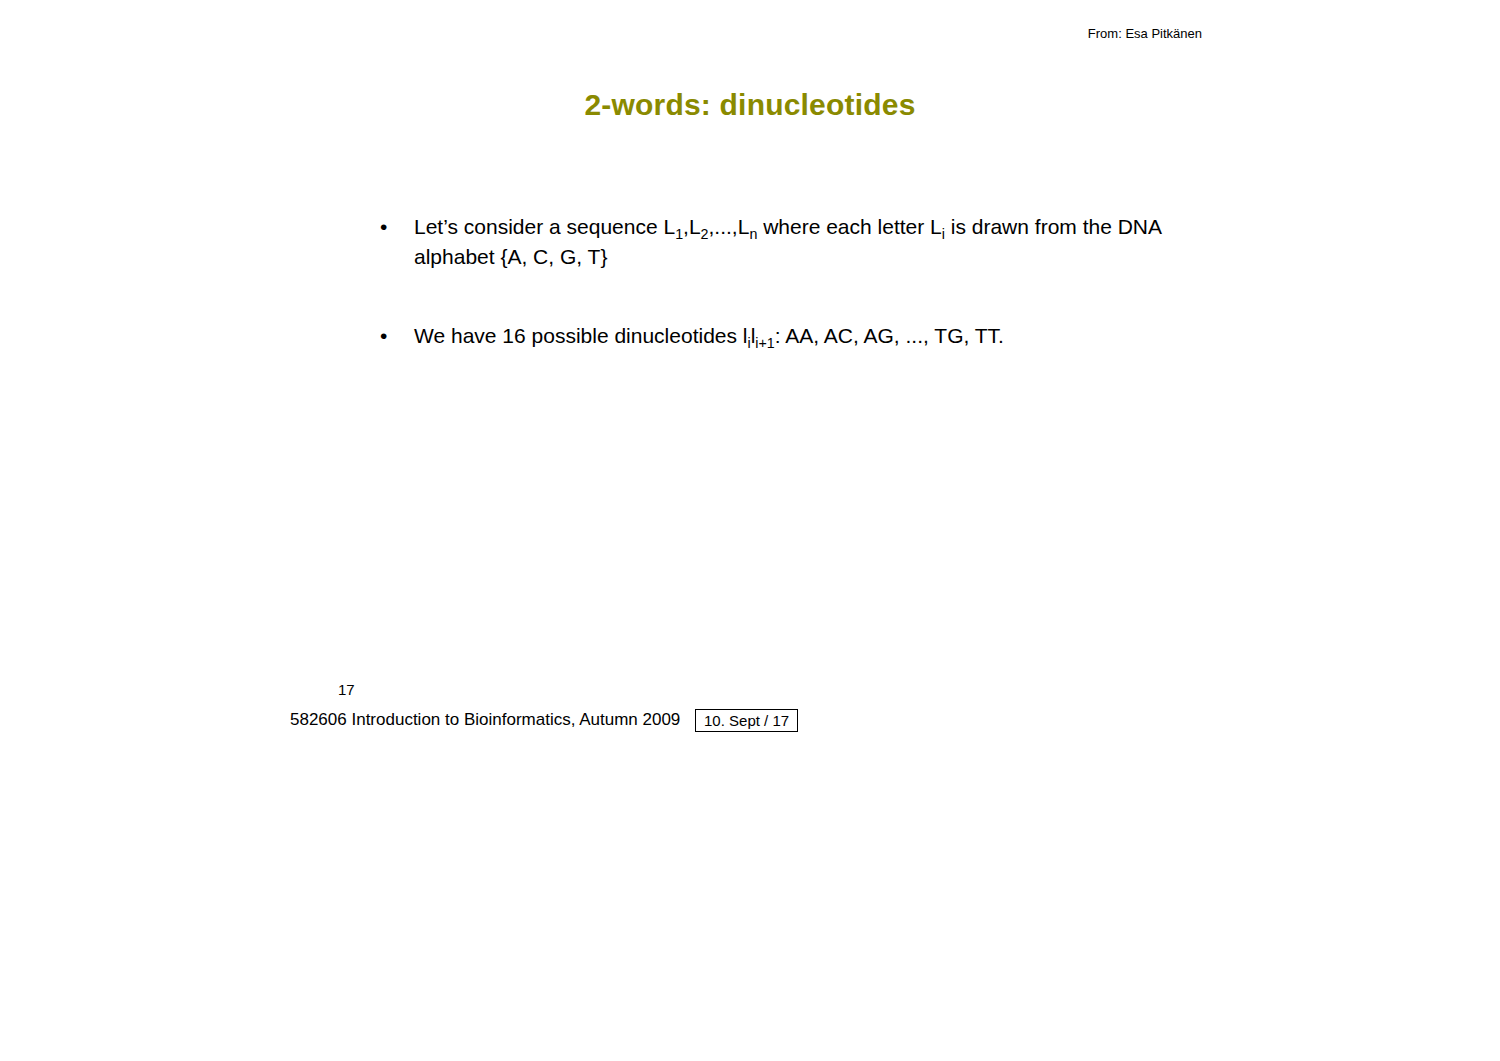From: Esa Pitkänen
2-words: dinucleotides
Let’s consider a sequence L1,L2,...,Ln where each letter Li is drawn from the DNA alphabet {A, C, G, T}
We have 16 possible dinucleotides lili+1: AA, AC, AG, ..., TG, TT.
17 582606 Introduction to Bioinformatics, Autumn 2009 10. Sept / 17